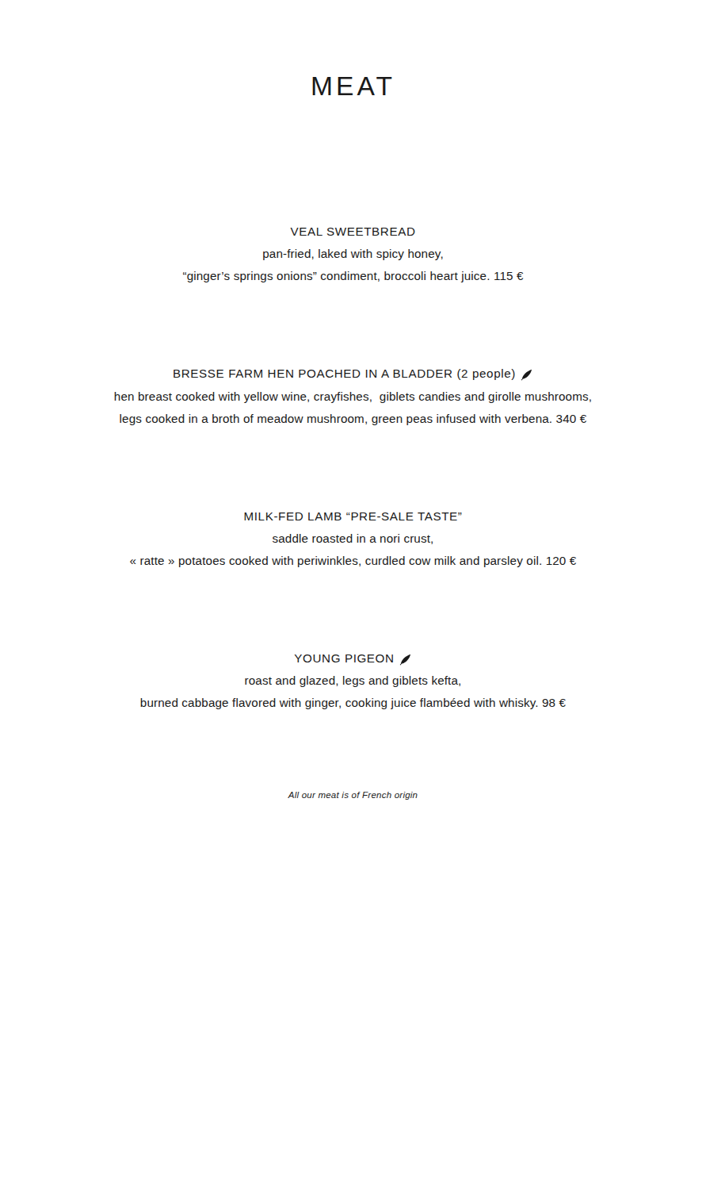MEAT
VEAL SWEETBREAD
pan-fried, laked with spicy honey,
“ginger’s springs onions” condiment, broccoli heart juice. 115 €
BRESSE FARM HEN POACHED IN A BLADDER (2 people)
hen breast cooked with yellow wine, crayfishes, giblets candies and girolle mushrooms,
legs cooked in a broth of meadow mushroom, green peas infused with verbena. 340 €
MILK-FED LAMB “PRE-SALE TASTE”
saddle roasted in a nori crust,
« ratte » potatoes cooked with periwinkles, curdled cow milk and parsley oil. 120 €
YOUNG PIGEON
roast and glazed, legs and giblets kefta,
burned cabbage flavored with ginger, cooking juice flambéed with whisky. 98 €
All our meat is of French origin